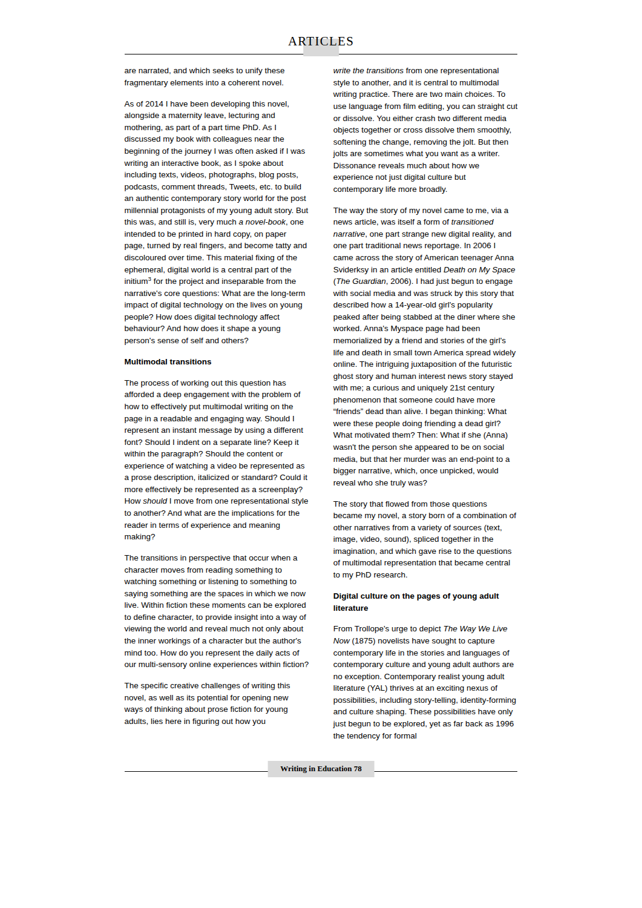ARTICLES
are narrated, and which seeks to unify these fragmentary elements into a coherent novel.
As of 2014 I have been developing this novel, alongside a maternity leave, lecturing and mothering, as part of a part time PhD. As I discussed my book with colleagues near the beginning of the journey I was often asked if I was writing an interactive book, as I spoke about including texts, videos, photographs, blog posts, podcasts, comment threads, Tweets, etc. to build an authentic contemporary story world for the post millennial protagonists of my young adult story. But this was, and still is, very much a novel-book, one intended to be printed in hard copy, on paper page, turned by real fingers, and become tatty and discoloured over time. This material fixing of the ephemeral, digital world is a central part of the initium3 for the project and inseparable from the narrative's core questions: What are the long-term impact of digital technology on the lives on young people? How does digital technology affect behaviour? And how does it shape a young person's sense of self and others?
Multimodal transitions
The process of working out this question has afforded a deep engagement with the problem of how to effectively put multimodal writing on the page in a readable and engaging way. Should I represent an instant message by using a different font? Should I indent on a separate line? Keep it within the paragraph? Should the content or experience of watching a video be represented as a prose description, italicized or standard? Could it more effectively be represented as a screenplay? How should I move from one representational style to another? And what are the implications for the reader in terms of experience and meaning making?
The transitions in perspective that occur when a character moves from reading something to watching something or listening to something to saying something are the spaces in which we now live. Within fiction these moments can be explored to define character, to provide insight into a way of viewing the world and reveal much not only about the inner workings of a character but the author's mind too. How do you represent the daily acts of our multi-sensory online experiences within fiction?
The specific creative challenges of writing this novel, as well as its potential for opening new ways of thinking about prose fiction for young adults, lies here in figuring out how you
write the transitions from one representational style to another, and it is central to multimodal writing practice. There are two main choices. To use language from film editing, you can straight cut or dissolve. You either crash two different media objects together or cross dissolve them smoothly, softening the change, removing the jolt. But then jolts are sometimes what you want as a writer. Dissonance reveals much about how we experience not just digital culture but contemporary life more broadly.
The way the story of my novel came to me, via a news article, was itself a form of transitioned narrative, one part strange new digital reality, and one part traditional news reportage. In 2006 I came across the story of American teenager Anna Sviderksy in an article entitled Death on My Space (The Guardian, 2006). I had just begun to engage with social media and was struck by this story that described how a 14-year-old girl's popularity peaked after being stabbed at the diner where she
worked. Anna's Myspace page had been memorialized by a friend and stories of the girl's life and death in small town America spread widely online. The intriguing juxtaposition of the futuristic ghost story and human interest news story stayed with me; a curious and uniquely 21st century phenomenon that someone could have more “friends” dead than alive. I began thinking: What were these people doing friending a dead girl? What motivated them? Then: What if she (Anna) wasn't the person she appeared to be on social media, but that her murder was an end-point to a bigger narrative, which, once unpicked, would reveal who she truly was?
The story that flowed from those questions became my novel, a story born of a combination of other narratives from a variety of sources (text, image, video, sound), spliced together in the imagination, and which gave rise to the questions of multimodal representation that became central to my PhD research.
Digital culture on the pages of young adult literature
From Trollope's urge to depict The Way We Live Now (1875) novelists have sought to capture contemporary life in the stories and languages of contemporary culture and young adult authors are no exception. Contemporary realist young adult literature (YAL) thrives at an exciting nexus of possibilities, including story-telling, identity-forming and culture shaping. These possibilities have only just begun to be explored, yet as far back as 1996 the tendency for formal
Writing in Education 78